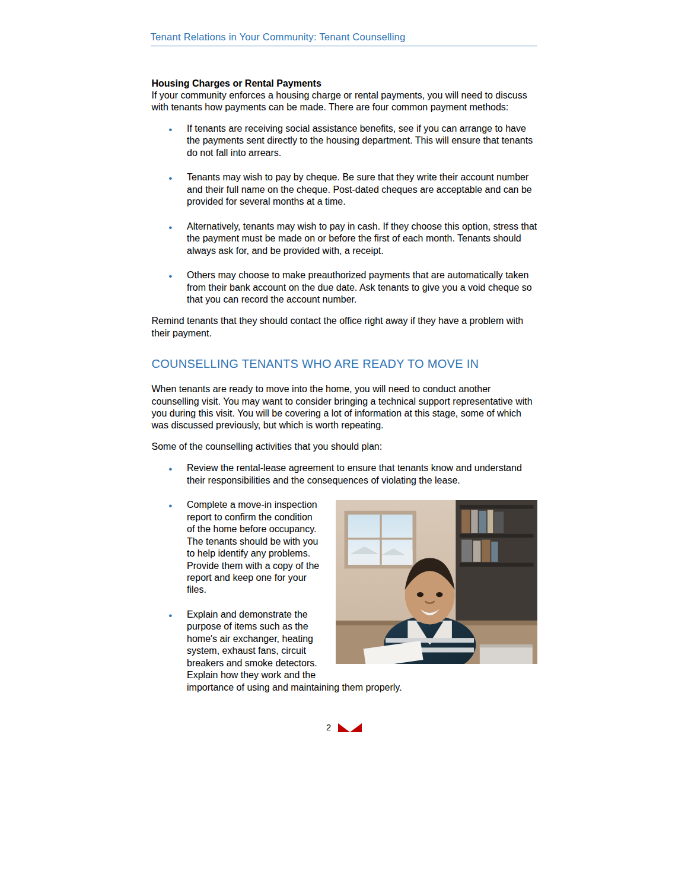Tenant Relations in Your Community: Tenant Counselling
Housing Charges or Rental Payments
If your community enforces a housing charge or rental payments, you will need to discuss with tenants how payments can be made. There are four common payment methods:
If tenants are receiving social assistance benefits, see if you can arrange to have the payments sent directly to the housing department. This will ensure that tenants do not fall into arrears.
Tenants may wish to pay by cheque. Be sure that they write their account number and their full name on the cheque. Post-dated cheques are acceptable and can be provided for several months at a time.
Alternatively, tenants may wish to pay in cash. If they choose this option, stress that the payment must be made on or before the first of each month. Tenants should always ask for, and be provided with, a receipt.
Others may choose to make preauthorized payments that are automatically taken from their bank account on the due date. Ask tenants to give you a void cheque so that you can record the account number.
Remind tenants that they should contact the office right away if they have a problem with their payment.
COUNSELLING TENANTS WHO ARE READY TO MOVE IN
When tenants are ready to move into the home, you will need to conduct another counselling visit. You may want to consider bringing a technical support representative with you during this visit. You will be covering a lot of information at this stage, some of which was discussed previously, but which is worth repeating.
Some of the counselling activities that you should plan:
Review the rental-lease agreement to ensure that tenants know and understand their responsibilities and the consequences of violating the lease.
Complete a move-in inspection report to confirm the condition of the home before occupancy. The tenants should be with you to help identify any problems. Provide them with a copy of the report and keep one for your files.
Explain and demonstrate the purpose of items such as the home's air exchanger, heating system, exhaust fans, circuit breakers and smoke detectors. Explain how they work and the importance of using and maintaining them properly.
2